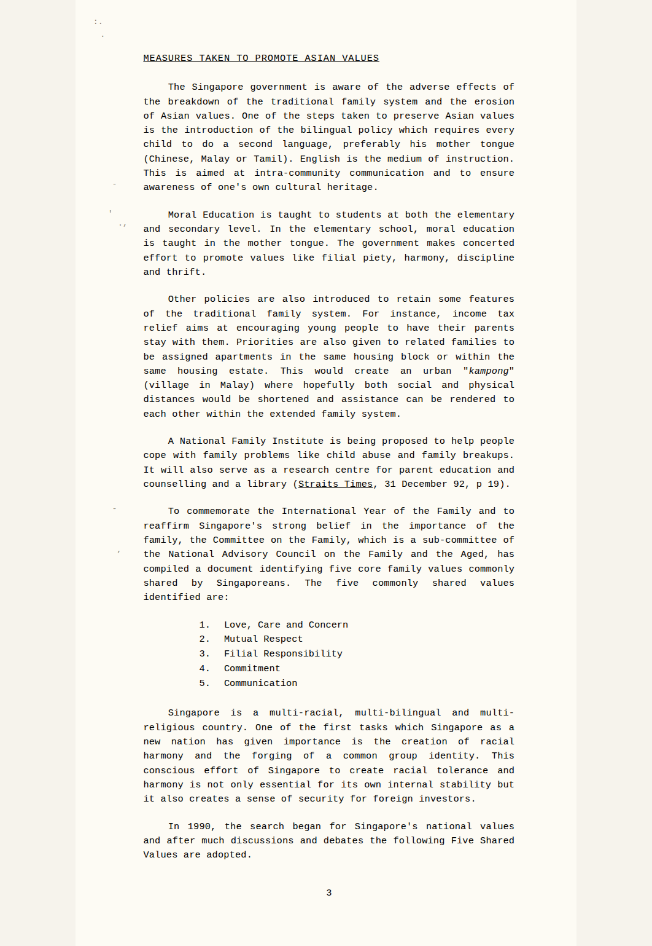:. . - ' ., - ,
MEASURES TAKEN TO PROMOTE ASIAN VALUES
The Singapore government is aware of the adverse effects of the breakdown of the traditional family system and the erosion of Asian values. One of the steps taken to preserve Asian values is the introduction of the bilingual policy which requires every child to do a second language, preferably his mother tongue (Chinese, Malay or Tamil). English is the medium of instruction. This is aimed at intra-community communication and to ensure awareness of one's own cultural heritage.
Moral Education is taught to students at both the elementary and secondary level. In the elementary school, moral education is taught in the mother tongue. The government makes concerted effort to promote values like filial piety, harmony, discipline and thrift.
Other policies are also introduced to retain some features of the traditional family system. For instance, income tax relief aims at encouraging young people to have their parents stay with them. Priorities are also given to related families to be assigned apartments in the same housing block or within the same housing estate. This would create an urban "kampong" (village in Malay) where hopefully both social and physical distances would be shortened and assistance can be rendered to each other within the extended family system.
A National Family Institute is being proposed to help people cope with family problems like child abuse and family breakups. It will also serve as a research centre for parent education and counselling and a library (Straits Times, 31 December 92, p 19).
To commemorate the International Year of the Family and to reaffirm Singapore's strong belief in the importance of the family, the Committee on the Family, which is a sub-committee of the National Advisory Council on the Family and the Aged, has compiled a document identifying five core family values commonly shared by Singaporeans. The five commonly shared values identified are:
1. Love, Care and Concern
2. Mutual Respect
3. Filial Responsibility
4. Commitment
5. Communication
Singapore is a multi-racial, multi-bilingual and multi-religious country. One of the first tasks which Singapore as a new nation has given importance is the creation of racial harmony and the forging of a common group identity. This conscious effort of Singapore to create racial tolerance and harmony is not only essential for its own internal stability but it also creates a sense of security for foreign investors.
In 1990, the search began for Singapore's national values and after much discussions and debates the following Five Shared Values are adopted.
3